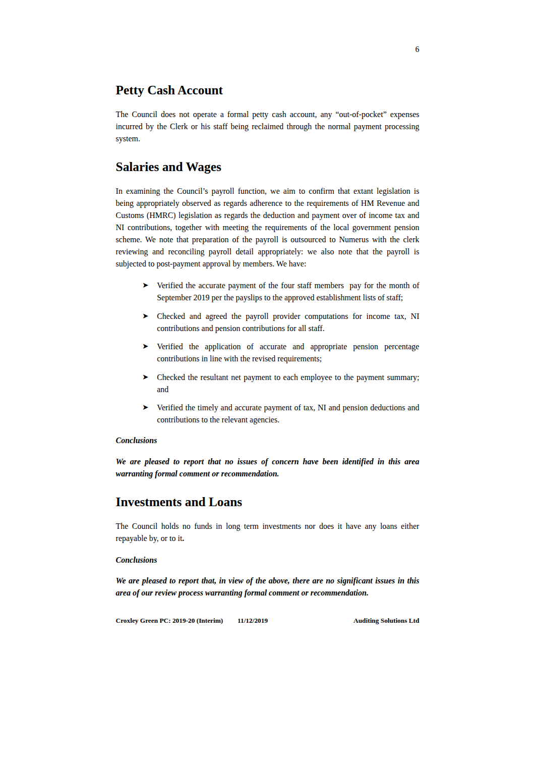6
Petty Cash Account
The Council does not operate a formal petty cash account, any “out-of-pocket” expenses incurred by the Clerk or his staff being reclaimed through the normal payment processing system.
Salaries and Wages
In examining the Council’s payroll function, we aim to confirm that extant legislation is being appropriately observed as regards adherence to the requirements of HM Revenue and Customs (HMRC) legislation as regards the deduction and payment over of income tax and NI contributions, together with meeting the requirements of the local government pension scheme. We note that preparation of the payroll is outsourced to Numerus with the clerk reviewing and reconciling payroll detail appropriately: we also note that the payroll is subjected to post-payment approval by members. We have:
Verified the accurate payment of the four staff members pay for the month of September 2019 per the payslips to the approved establishment lists of staff;
Checked and agreed the payroll provider computations for income tax, NI contributions and pension contributions for all staff.
Verified the application of accurate and appropriate pension percentage contributions in line with the revised requirements;
Checked the resultant net payment to each employee to the payment summary; and
Verified the timely and accurate payment of tax, NI and pension deductions and contributions to the relevant agencies.
Conclusions
We are pleased to report that no issues of concern have been identified in this area warranting formal comment or recommendation.
Investments and Loans
The Council holds no funds in long term investments nor does it have any loans either repayable by, or to it.
Conclusions
We are pleased to report that, in view of the above, there are no significant issues in this area of our review process warranting formal comment or recommendation.
Croxley Green PC: 2019-20 (Interim) 11/12/2019 Auditing Solutions Ltd